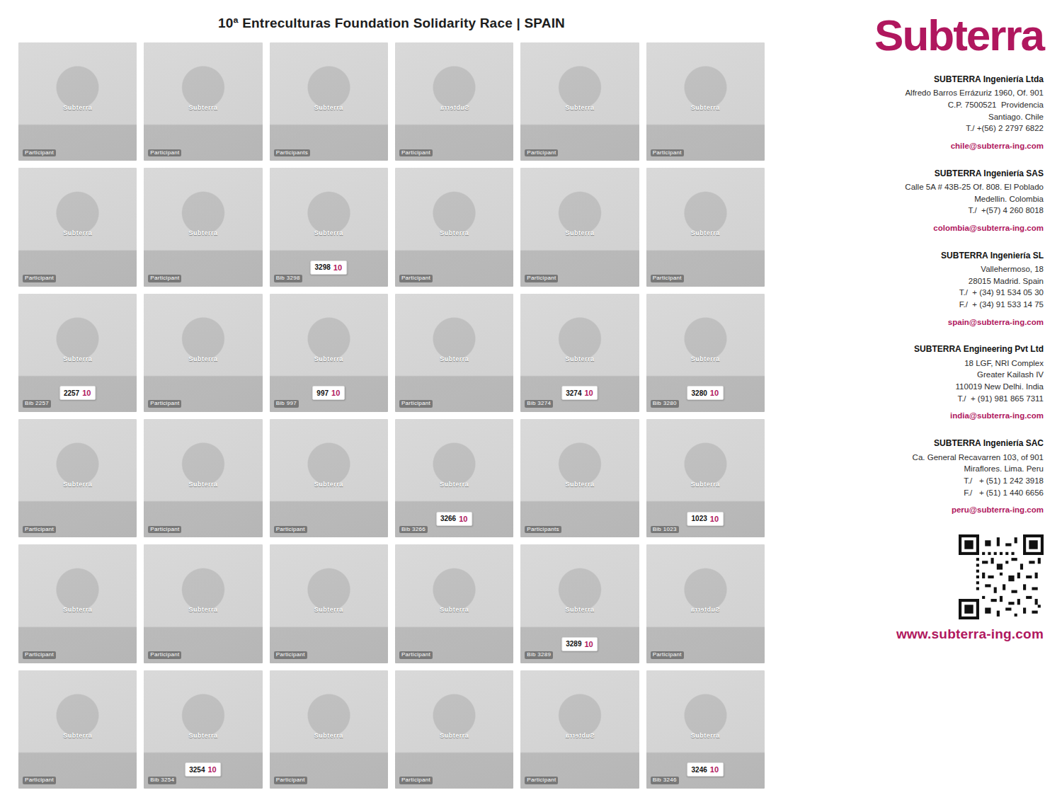10ª Entreculturas Foundation Solidarity Race | SPAIN
Subterra
Participant
Subterra
Participant
Subterra
Participants
Subterra
Participant
Subterra
Participant
Subterra
Participant
Subterra
Participant
Subterra
Participant
Subterra 3298 10
Bib 3298
Subterra
Participant
Subterra
Participant
Subterra
Participant
Subterra 2257 10
Bib 2257
Subterra
Participant
Subterra 997 10
Bib 997
Subterra
Participant
Subterra 3274 10
Bib 3274
Subterra 3280 10
Bib 3280
Subterra
Participant
Subterra
Participant
Subterra
Participant
Subterra 3266 10
Bib 3266
Subterra
Participants
Subterra 1023 10
Bib 1023
Subterra
Participant
Subterra
Participant
Subterra
Participant
Subterra
Participant
Subterra 3289 10
Bib 3289
Subterra
Participant
Subterra
Participant
Subterra 3254 10
Bib 3254
Subterra
Participant
Subterra
Participant
Subterra
Participant
Subterra 3246 10
Bib 3246
Subterra
SUBTERRA Ingeniería Ltda
Alfredo Barros Errázuriz 1960, Of. 901
C.P. 7500521 Providencia
Santiago. Chile
T./ +(56) 2 2797 6822
chile@subterra-ing.com
SUBTERRA Ingeniería SAS
Calle 5A # 43B-25 Of. 808. El Poblado
Medellin. Colombia
T./ +(57) 4 260 8018
colombia@subterra-ing.com
SUBTERRA Ingeniería SL
Vallehermoso, 18
28015 Madrid. Spain
T./ + (34) 91 534 05 30
F./ + (34) 91 533 14 75
spain@subterra-ing.com
SUBTERRA Engineering Pvt Ltd
18 LGF, NRI Complex
Greater Kailash IV
110019 New Delhi. India
T./ + (91) 981 865 7311
india@subterra-ing.com
SUBTERRA Ingeniería SAC
Ca. General Recavarren 103, of 901
Miraflores. Lima. Peru
T./ + (51) 1 242 3918
F./ + (51) 1 440 6656
peru@subterra-ing.com
www.subterra-ing.com